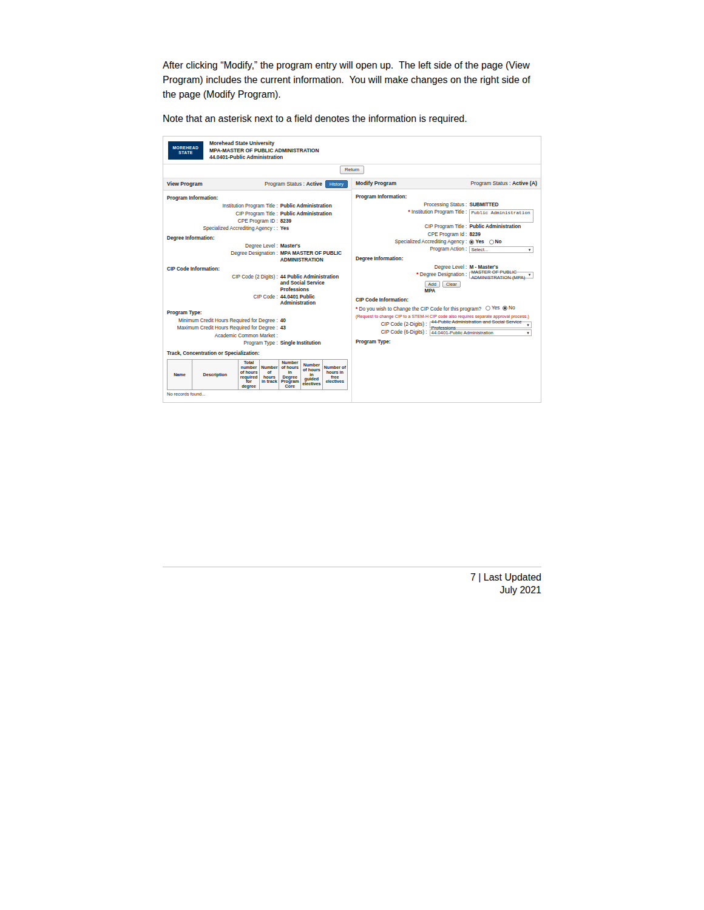After clicking “Modify,” the program entry will open up. The left side of the page (View Program) includes the current information. You will make changes on the right side of the page (Modify Program).
Note that an asterisk next to a field denotes the information is required.
MOREHEAD
STATE
Morehead State University
MPA-MASTER OF PUBLIC ADMINISTRATION
44.0401-Public Administration
Return
View Program Program Status : Active History
Program Information:
| Institution Program Title : | Public Administration |
| CIP Program Title : | Public Administration |
| CPE Program ID : | 8239 |
| Specialized Accrediting Agency : : | Yes |
Degree Information:
| Degree Level : | Master's |
| Degree Designation : | MPA MASTER OF PUBLIC ADMINISTRATION |
CIP Code Information:
| CIP Code (2 Digits) : | 44 Public Administration and Social Service Professions |
| CIP Code : | 44.0401 Public Administration |
Program Type:
| Minimum Credit Hours Required for Degree : | 40 |
| Maximum Credit Hours Required for Degree : | 43 |
| Academic Common Market : | |
| Program Type : | Single Institution |
Track, Concentration or Specialization:
| Name | Description | Total number of hours required for degree | Number of hours in track | Number of hours in Degree Program Core | Number of hours in guided electives | Number of hours in free electives |
| --- | --- | --- | --- | --- | --- | --- |
No records found...
Modify Program Program Status : Active (A)
Program Information:
| Processing Status : | SUBMITTED |
| * Institution Program Title : | Public Administration |
| CIP Program Title : | Public Administration |
| CPE Program Id : | 8239 |
| Specialized Accrediting Agency : | Yes No |
| Program Action : | Select... ▼ |
Degree Information:
| Degree Level : | M - Master's |
| * Degree Designation : | MASTER OF PUBLIC ADMINISTRATION (MPA) ▼ |
Add Clear
MPA
CIP Code Information:
* Do you wish to Change the CIP Code for this program? Yes No
(Request to change CIP to a STEM-H CIP code also requires separate approval process.)
| CIP Code (2-Digits) : | 44-Public Administration and Social Service Professions ▼ |
| CIP Code (6-Digits) : | 44.0401-Public Administration ▼ |
Program Type:
7 | Last Updated
July 2021